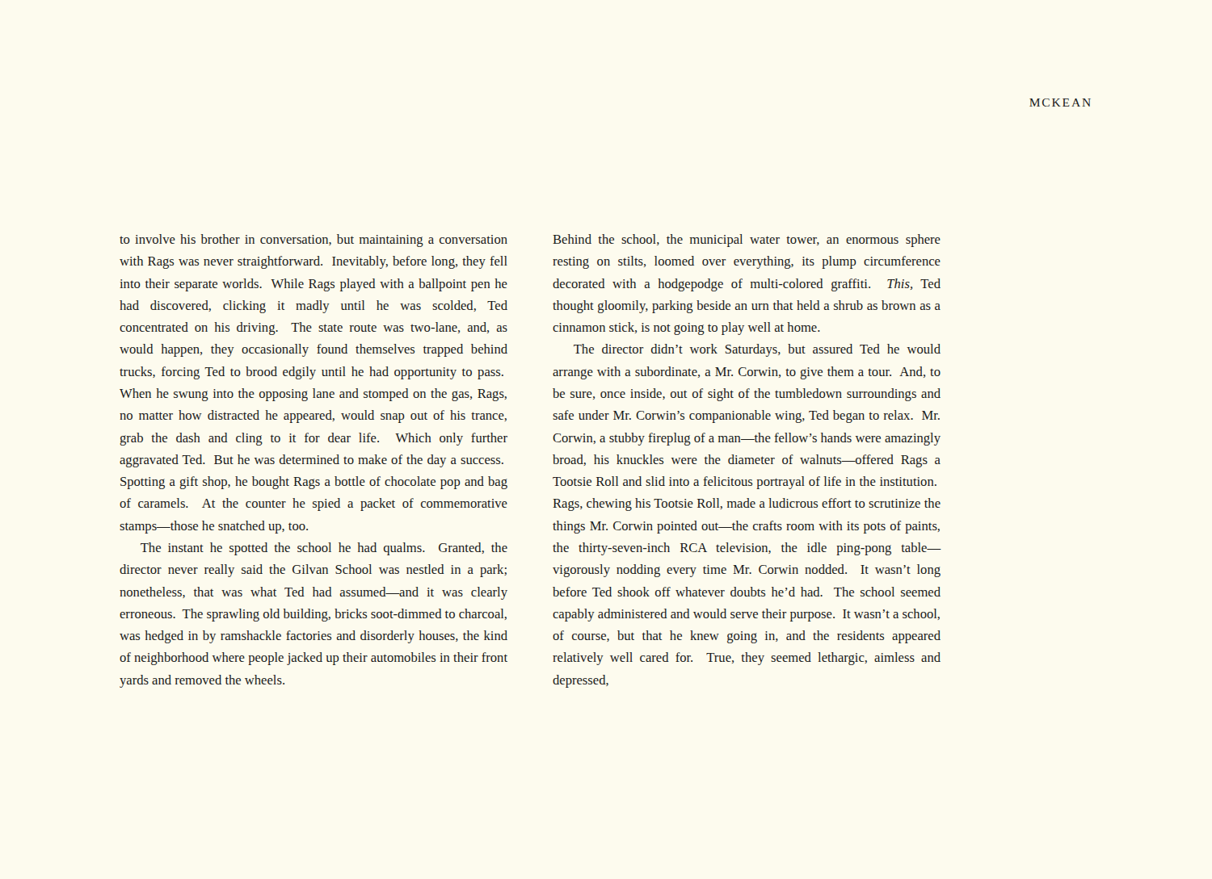McKean
to involve his brother in conversation, but maintaining a conversation with Rags was never straightforward. Inevitably, before long, they fell into their separate worlds. While Rags played with a ballpoint pen he had discovered, clicking it madly until he was scolded, Ted concentrated on his driving. The state route was two-lane, and, as would happen, they occasionally found themselves trapped behind trucks, forcing Ted to brood edgily until he had opportunity to pass. When he swung into the opposing lane and stomped on the gas, Rags, no matter how distracted he appeared, would snap out of his trance, grab the dash and cling to it for dear life. Which only further aggravated Ted. But he was determined to make of the day a success. Spotting a gift shop, he bought Rags a bottle of chocolate pop and bag of caramels. At the counter he spied a packet of commemorative stamps—those he snatched up, too.
The instant he spotted the school he had qualms. Granted, the director never really said the Gilvan School was nestled in a park; nonetheless, that was what Ted had assumed—and it was clearly erroneous. The sprawling old building, bricks soot-dimmed to charcoal, was hedged in by ramshackle factories and disorderly houses, the kind of neighborhood where people jacked up their automobiles in their front yards and removed the wheels.
Behind the school, the municipal water tower, an enormous sphere resting on stilts, loomed over everything, its plump circumference decorated with a hodgepodge of multi-colored graffiti. This, Ted thought gloomily, parking beside an urn that held a shrub as brown as a cinnamon stick, is not going to play well at home.
The director didn’t work Saturdays, but assured Ted he would arrange with a subordinate, a Mr. Corwin, to give them a tour. And, to be sure, once inside, out of sight of the tumbledown surroundings and safe under Mr. Corwin’s companionable wing, Ted began to relax. Mr. Corwin, a stubby fireplug of a man—the fellow’s hands were amazingly broad, his knuckles were the diameter of walnuts—offered Rags a Tootsie Roll and slid into a felicitous portrayal of life in the institution. Rags, chewing his Tootsie Roll, made a ludicrous effort to scrutinize the things Mr. Corwin pointed out—the crafts room with its pots of paints, the thirty-seven-inch RCA television, the idle ping-pong table—vigorously nodding every time Mr. Corwin nodded. It wasn’t long before Ted shook off whatever doubts he’d had. The school seemed capably administered and would serve their purpose. It wasn’t a school, of course, but that he knew going in, and the residents appeared relatively well cared for. True, they seemed lethargic, aimless and depressed,